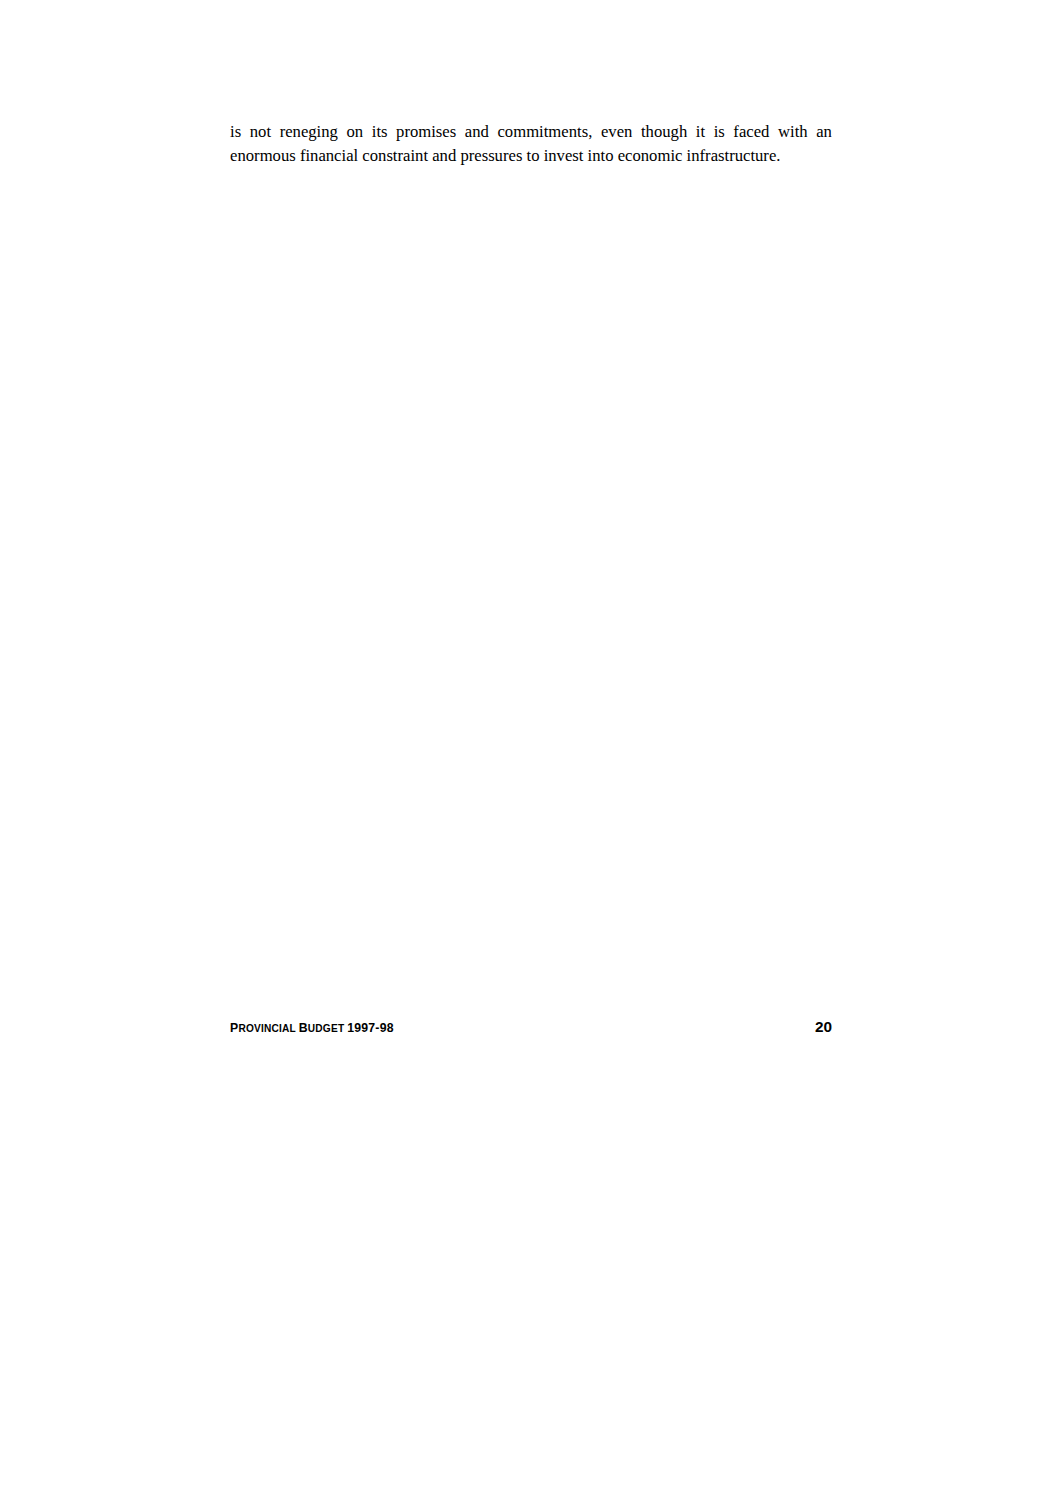is not reneging on its promises and commitments, even though it is faced with an enormous financial constraint and pressures to invest into economic infrastructure.
PROVINCIAL BUDGET 1997-98
20